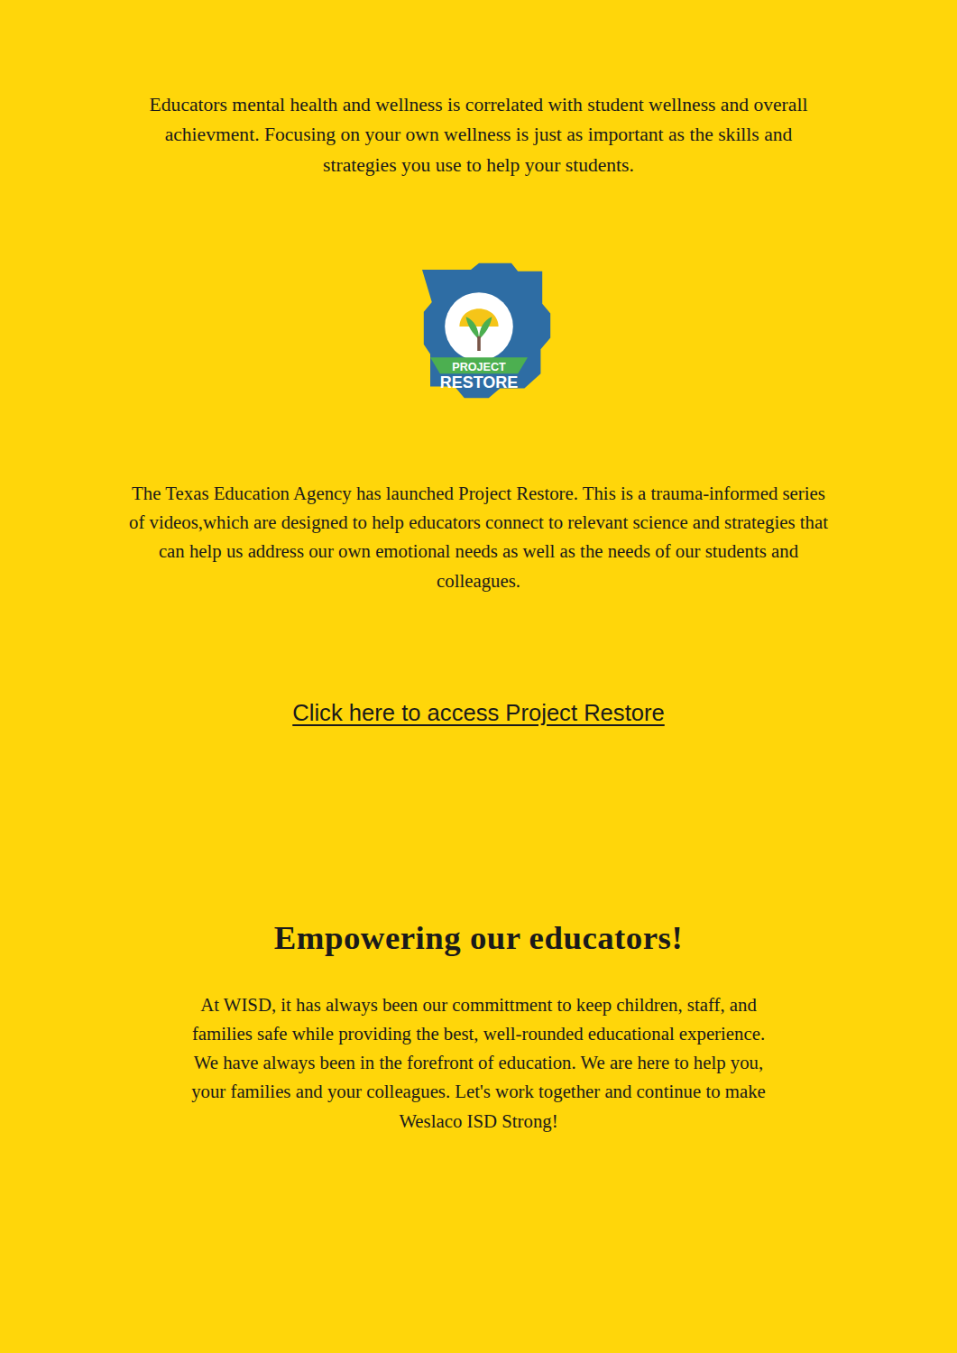Educators mental health and wellness is correlated with student wellness and overall achievment. Focusing on your own wellness is just as important as the skills and strategies you use to help your students.
The Texas Education Agency has launched Project Restore. This is a trauma-informed series of videos,which are designed to help educators connect to relevant science and strategies that can help us address our own emotional needs as well as the needs of our students and colleagues.
Click here to access Project Restore
Empowering our educators!
At WISD, it has always been our committment to keep children, staff, and families safe while providing the best, well-rounded educational experience. We have always been in the forefront of education. We are here to help you, your families and your colleagues. Let's work together and continue to make Weslaco ISD Strong!